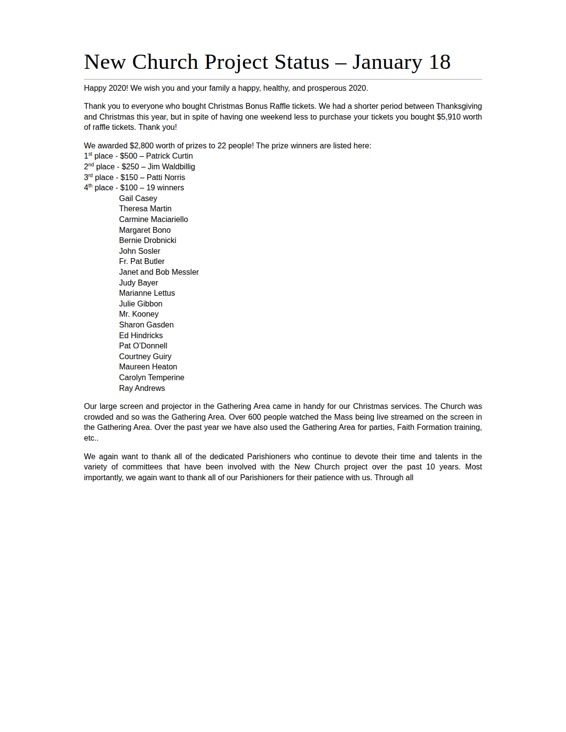New Church Project Status – January 18
Happy 2020! We wish you and your family a happy, healthy, and prosperous 2020.
Thank you to everyone who bought Christmas Bonus Raffle tickets. We had a shorter period between Thanksgiving and Christmas this year, but in spite of having one weekend less to purchase your tickets you bought $5,910 worth of raffle tickets. Thank you!
We awarded $2,800 worth of prizes to 22 people! The prize winners are listed here:
1st place - $500 – Patrick Curtin
2nd place - $250 – Jim Waldbillig
3rd place - $150 – Patti Norris
4th place - $100 – 19 winners
Gail Casey
Theresa Martin
Carmine Maciariello
Margaret Bono
Bernie Drobnicki
John Sosler
Fr. Pat Butler
Janet and Bob Messler
Judy Bayer
Marianne Lettus
Julie Gibbon
Mr. Kooney
Sharon Gasden
Ed Hindricks
Pat O’Donnell
Courtney Guiry
Maureen Heaton
Carolyn Temperine
Ray Andrews
Our large screen and projector in the Gathering Area came in handy for our Christmas services. The Church was crowded and so was the Gathering Area. Over 600 people watched the Mass being live streamed on the screen in the Gathering Area. Over the past year we have also used the Gathering Area for parties, Faith Formation training, etc..
We again want to thank all of the dedicated Parishioners who continue to devote their time and talents in the variety of committees that have been involved with the New Church project over the past 10 years. Most importantly, we again want to thank all of our Parishioners for their patience with us. Through all